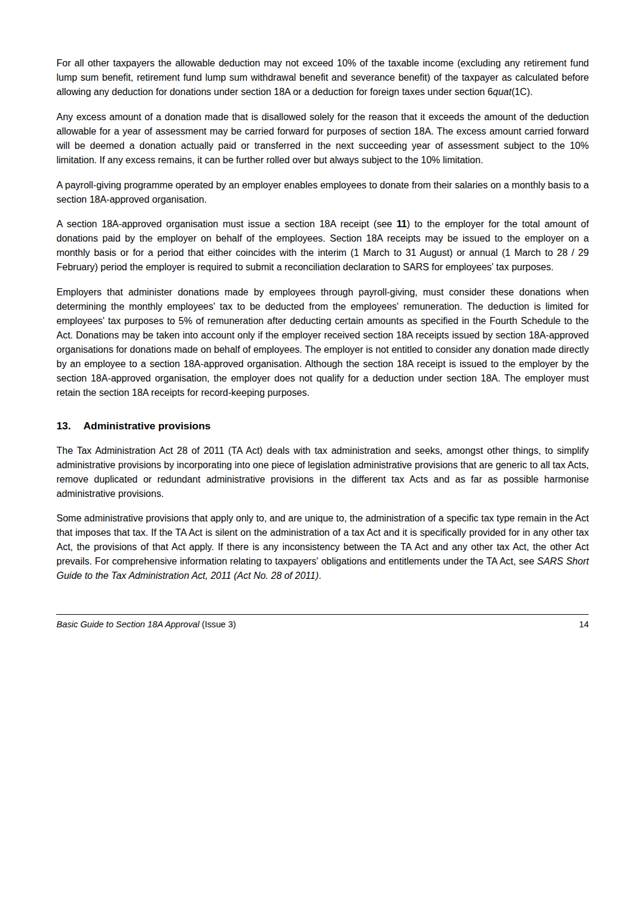For all other taxpayers the allowable deduction may not exceed 10% of the taxable income (excluding any retirement fund lump sum benefit, retirement fund lump sum withdrawal benefit and severance benefit) of the taxpayer as calculated before allowing any deduction for donations under section 18A or a deduction for foreign taxes under section 6quat(1C).
Any excess amount of a donation made that is disallowed solely for the reason that it exceeds the amount of the deduction allowable for a year of assessment may be carried forward for purposes of section 18A. The excess amount carried forward will be deemed a donation actually paid or transferred in the next succeeding year of assessment subject to the 10% limitation. If any excess remains, it can be further rolled over but always subject to the 10% limitation.
A payroll-giving programme operated by an employer enables employees to donate from their salaries on a monthly basis to a section 18A-approved organisation.
A section 18A-approved organisation must issue a section 18A receipt (see 11) to the employer for the total amount of donations paid by the employer on behalf of the employees. Section 18A receipts may be issued to the employer on a monthly basis or for a period that either coincides with the interim (1 March to 31 August) or annual (1 March to 28 / 29 February) period the employer is required to submit a reconciliation declaration to SARS for employees' tax purposes.
Employers that administer donations made by employees through payroll-giving, must consider these donations when determining the monthly employees' tax to be deducted from the employees' remuneration. The deduction is limited for employees' tax purposes to 5% of remuneration after deducting certain amounts as specified in the Fourth Schedule to the Act. Donations may be taken into account only if the employer received section 18A receipts issued by section 18A-approved organisations for donations made on behalf of employees. The employer is not entitled to consider any donation made directly by an employee to a section 18A-approved organisation. Although the section 18A receipt is issued to the employer by the section 18A-approved organisation, the employer does not qualify for a deduction under section 18A. The employer must retain the section 18A receipts for record-keeping purposes.
13. Administrative provisions
The Tax Administration Act 28 of 2011 (TA Act) deals with tax administration and seeks, amongst other things, to simplify administrative provisions by incorporating into one piece of legislation administrative provisions that are generic to all tax Acts, remove duplicated or redundant administrative provisions in the different tax Acts and as far as possible harmonise administrative provisions.
Some administrative provisions that apply only to, and are unique to, the administration of a specific tax type remain in the Act that imposes that tax. If the TA Act is silent on the administration of a tax Act and it is specifically provided for in any other tax Act, the provisions of that Act apply. If there is any inconsistency between the TA Act and any other tax Act, the other Act prevails. For comprehensive information relating to taxpayers' obligations and entitlements under the TA Act, see SARS Short Guide to the Tax Administration Act, 2011 (Act No. 28 of 2011).
Basic Guide to Section 18A Approval (Issue 3) 14